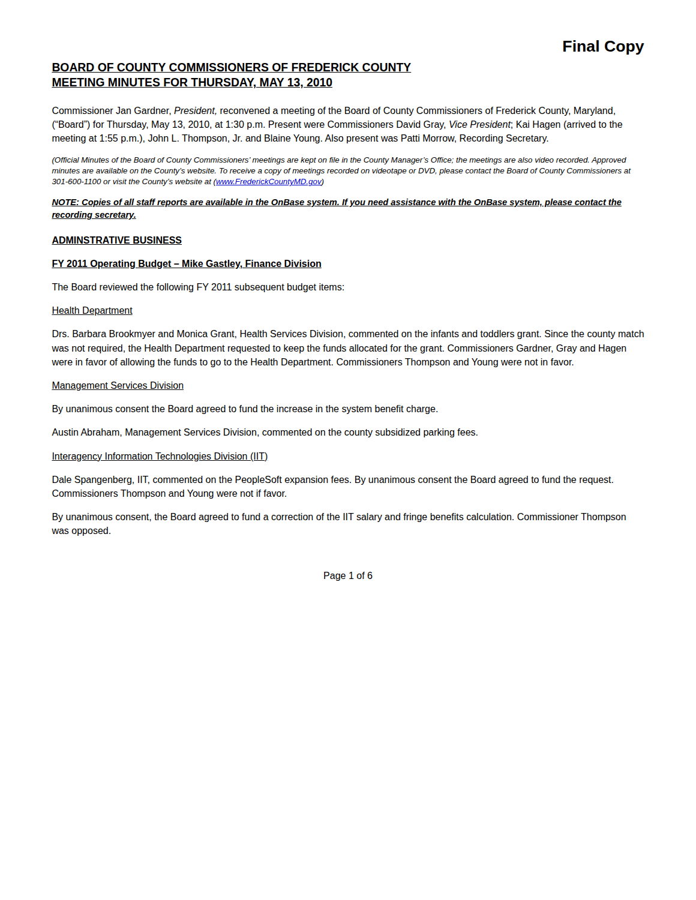Final Copy
BOARD OF COUNTY COMMISSIONERS OF FREDERICK COUNTY
MEETING MINUTES FOR THURSDAY, MAY 13, 2010
Commissioner Jan Gardner, President, reconvened a meeting of the Board of County Commissioners of Frederick County, Maryland, (“Board”) for Thursday, May 13, 2010, at 1:30 p.m. Present were Commissioners David Gray, Vice President; Kai Hagen (arrived to the meeting at 1:55 p.m.), John L. Thompson, Jr. and Blaine Young. Also present was Patti Morrow, Recording Secretary.
(Official Minutes of the Board of County Commissioners’ meetings are kept on file in the County Manager’s Office; the meetings are also video recorded. Approved minutes are available on the County’s website. To receive a copy of meetings recorded on videotape or DVD, please contact the Board of County Commissioners at 301-600-1100 or visit the County’s website at (www.FrederickCountyMD.gov)
NOTE: Copies of all staff reports are available in the OnBase system. If you need assistance with the OnBase system, please contact the recording secretary.
ADMINSTRATIVE BUSINESS
FY 2011 Operating Budget – Mike Gastley, Finance Division
The Board reviewed the following FY 2011 subsequent budget items:
Health Department
Drs. Barbara Brookmyer and Monica Grant, Health Services Division, commented on the infants and toddlers grant. Since the county match was not required, the Health Department requested to keep the funds allocated for the grant. Commissioners Gardner, Gray and Hagen were in favor of allowing the funds to go to the Health Department. Commissioners Thompson and Young were not in favor.
Management Services Division
By unanimous consent the Board agreed to fund the increase in the system benefit charge.
Austin Abraham, Management Services Division, commented on the county subsidized parking fees.
Interagency Information Technologies Division (IIT)
Dale Spangenberg, IIT, commented on the PeopleSoft expansion fees. By unanimous consent the Board agreed to fund the request. Commissioners Thompson and Young were not if favor.
By unanimous consent, the Board agreed to fund a correction of the IIT salary and fringe benefits calculation. Commissioner Thompson was opposed.
Page 1 of 6